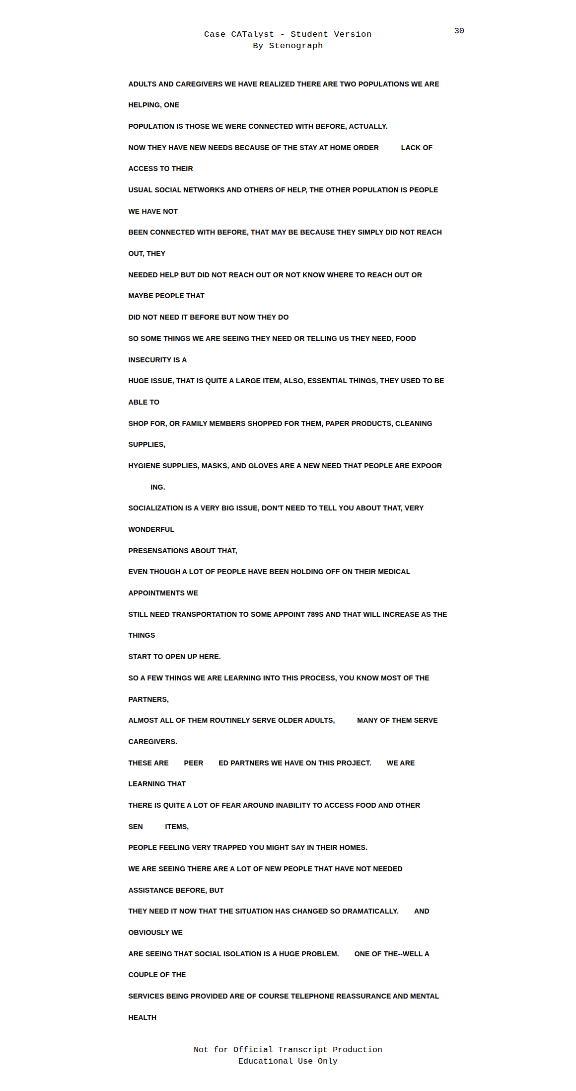30
Case CATalyst - Student Version
By Stenograph
ADULTS AND CAREGIVERS WE HAVE REALIZED THERE ARE TWO POPULATIONS WE ARE HELPING, ONE
POPULATION IS THOSE WE WERE CONNECTED WITH BEFORE, ACTUALLY.
NOW THEY HAVE NEW NEEDS BECAUSE OF THE STAY AT HOME ORDER LACK OF ACCESS TO THEIR
USUAL SOCIAL NETWORKS AND OTHERS OF HELP, THE OTHER POPULATION IS PEOPLE WE HAVE NOT
BEEN CONNECTED WITH BEFORE, THAT MAY BE BECAUSE THEY SIMPLY DID NOT REACH OUT, THEY
NEEDED HELP BUT DID NOT REACH OUT OR NOT KNOW WHERE TO REACH OUT OR MAYBE PEOPLE THAT
DID NOT NEED IT BEFORE BUT NOW THEY DO
SO SOME THINGS WE ARE SEEING THEY NEED OR TELLING US THEY NEED, FOOD INSECURITY IS A
HUGE ISSUE, THAT IS QUITE A LARGE ITEM, ALSO, ESSENTIAL THINGS, THEY USED TO BE ABLE TO
SHOP FOR, OR FAMILY MEMBERS SHOPPED FOR THEM, PAPER PRODUCTS, CLEANING SUPPLIES,
HYGIENE SUPPLIES, MASKS, AND GLOVES ARE A NEW NEED THAT PEOPLE ARE EXPOOR ING.
SOCIALIZATION IS A VERY BIG ISSUE, DON'T NEED TO TELL YOU ABOUT THAT, VERY WONDERFUL
PRESENSATIONS ABOUT THAT,
EVEN THOUGH A LOT OF PEOPLE HAVE BEEN HOLDING OFF ON THEIR MEDICAL APPOINTMENTS WE
STILL NEED TRANSPORTATION TO SOME APPOINT 789S AND THAT WILL INCREASE AS THE THINGS
START TO OPEN UP HERE.
SO A FEW THINGS WE ARE LEARNING INTO THIS PROCESS, YOU KNOW MOST OF THE PARTNERS,
ALMOST ALL OF THEM ROUTINELY SERVE OLDER ADULTS, MANY OF THEM SERVE CAREGIVERS.
THESE ARE PEER ED PARTNERS WE HAVE ON THIS PROJECT. WE ARE LEARNING THAT
THERE IS QUITE A LOT OF FEAR AROUND INABILITY TO ACCESS FOOD AND OTHER SEN ITEMS,
PEOPLE FEELING VERY TRAPPED YOU MIGHT SAY IN THEIR HOMES.
WE ARE SEEING THERE ARE A LOT OF NEW PEOPLE THAT HAVE NOT NEEDED ASSISTANCE BEFORE, BUT
THEY NEED IT NOW THAT THE SITUATION HAS CHANGED SO DRAMATICALLY. AND OBVIOUSLY WE
ARE SEEING THAT SOCIAL ISOLATION IS A HUGE PROBLEM. ONE OF THE--WELL A COUPLE OF THE
SERVICES BEING PROVIDED ARE OF COURSE TELEPHONE REASSURANCE AND MENTAL HEALTH
Not for Official Transcript Production
Educational Use Only